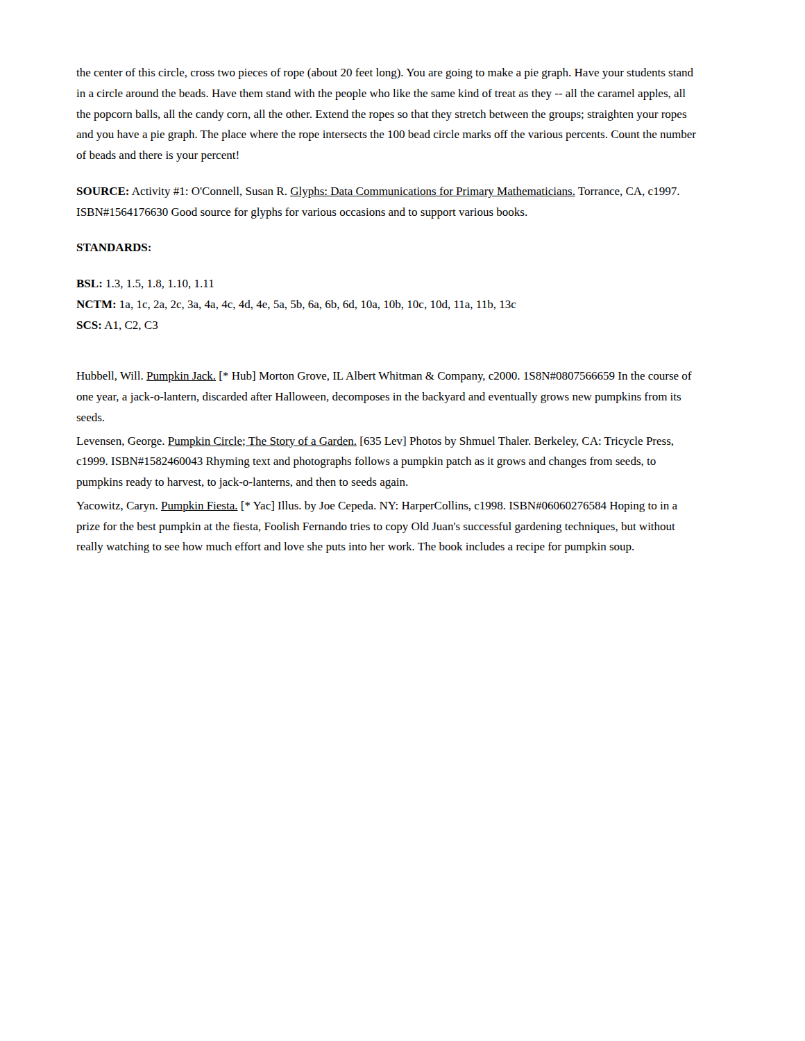the center of this circle, cross two pieces of rope (about 20 feet long). You are going to make a pie graph. Have your students stand in a circle around the beads. Have them stand with the people who like the same kind of treat as they -- all the caramel apples, all the popcorn balls, all the candy corn, all the other. Extend the ropes so that they stretch between the groups; straighten your ropes and you have a pie graph. The place where the rope intersects the 100 bead circle marks off the various percents. Count the number of beads and there is your percent!
SOURCE: Activity #1: O'Connell, Susan R. Glyphs: Data Communications for Primary Mathematicians. Torrance, CA, c1997. ISBN#1564176630 Good source for glyphs for various occasions and to support various books.
STANDARDS:
BSL: 1.3, 1.5, 1.8, 1.10, 1.11
NCTM: 1a, 1c, 2a, 2c, 3a, 4a, 4c, 4d, 4e, 5a, 5b, 6a, 6b, 6d, 10a, 10b, 10c, 10d, 11a, 11b, 13c
SCS: A1, C2, C3
Hubbell, Will. Pumpkin Jack. [* Hub] Morton Grove, IL Albert Whitman & Company, c2000. 1S8N#0807566659 In the course of one year, a jack-o-lantern, discarded after Halloween, decomposes in the backyard and eventually grows new pumpkins from its seeds.
Levensen, George. Pumpkin Circle; The Story of a Garden. [635 Lev] Photos by Shmuel Thaler. Berkeley, CA: Tricycle Press, c1999. ISBN#1582460043 Rhyming text and photographs follows a pumpkin patch as it grows and changes from seeds, to pumpkins ready to harvest, to jack-o-lanterns, and then to seeds again.
Yacowitz, Caryn. Pumpkin Fiesta. [* Yac] Illus. by Joe Cepeda. NY: HarperCollins, c1998. ISBN#06060276584 Hoping to in a prize for the best pumpkin at the fiesta, Foolish Fernando tries to copy Old Juan's successful gardening techniques, but without really watching to see how much effort and love she puts into her work. The book includes a recipe for pumpkin soup.